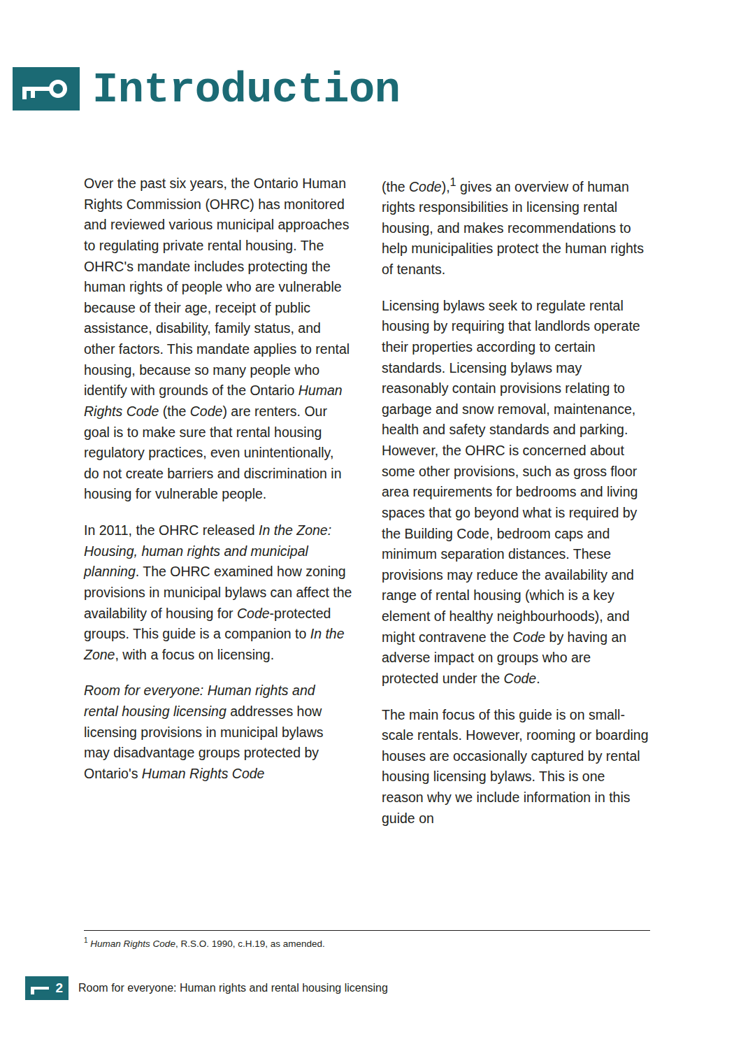Introduction
Over the past six years, the Ontario Human Rights Commission (OHRC) has monitored and reviewed various municipal approaches to regulating private rental housing. The OHRC's mandate includes protecting the human rights of people who are vulnerable because of their age, receipt of public assistance, disability, family status, and other factors. This mandate applies to rental housing, because so many people who identify with grounds of the Ontario Human Rights Code (the Code) are renters. Our goal is to make sure that rental housing regulatory practices, even unintentionally, do not create barriers and discrimination in housing for vulnerable people.
In 2011, the OHRC released In the Zone: Housing, human rights and municipal planning. The OHRC examined how zoning provisions in municipal bylaws can affect the availability of housing for Code-protected groups. This guide is a companion to In the Zone, with a focus on licensing.
Room for everyone: Human rights and rental housing licensing addresses how licensing provisions in municipal bylaws may disadvantage groups protected by Ontario's Human Rights Code
(the Code),1 gives an overview of human rights responsibilities in licensing rental housing, and makes recommendations to help municipalities protect the human rights of tenants.
Licensing bylaws seek to regulate rental housing by requiring that landlords operate their properties according to certain standards. Licensing bylaws may reasonably contain provisions relating to garbage and snow removal, maintenance, health and safety standards and parking. However, the OHRC is concerned about some other provisions, such as gross floor area requirements for bedrooms and living spaces that go beyond what is required by the Building Code, bedroom caps and minimum separation distances. These provisions may reduce the availability and range of rental housing (which is a key element of healthy neighbourhoods), and might contravene the Code by having an adverse impact on groups who are protected under the Code.
The main focus of this guide is on small-scale rentals. However, rooming or boarding houses are occasionally captured by rental housing licensing bylaws. This is one reason why we include information in this guide on
1 Human Rights Code, R.S.O. 1990, c.H.19, as amended.
2
Room for everyone: Human rights and rental housing licensing